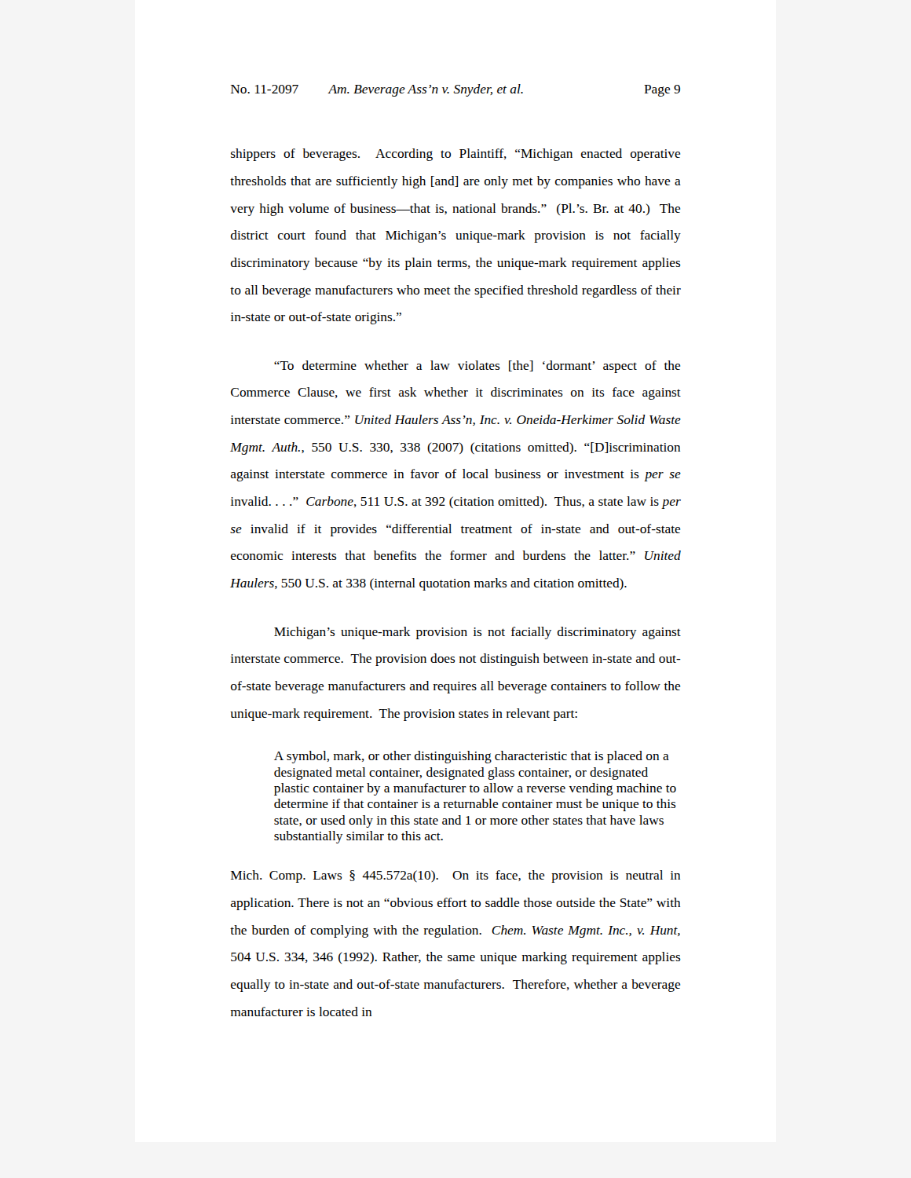No. 11-2097 Am. Beverage Ass’n v. Snyder, et al. Page 9
shippers of beverages. According to Plaintiff, “Michigan enacted operative thresholds that are sufficiently high [and] are only met by companies who have a very high volume of business—that is, national brands.” (Pl.’s. Br. at 40.) The district court found that Michigan’s unique-mark provision is not facially discriminatory because “by its plain terms, the unique-mark requirement applies to all beverage manufacturers who meet the specified threshold regardless of their in-state or out-of-state origins.”
“To determine whether a law violates [the] ‘dormant’ aspect of the Commerce Clause, we first ask whether it discriminates on its face against interstate commerce.” United Haulers Ass’n, Inc. v. Oneida-Herkimer Solid Waste Mgmt. Auth., 550 U.S. 330, 338 (2007) (citations omitted). “[D]iscrimination against interstate commerce in favor of local business or investment is per se invalid. . . .” Carbone, 511 U.S. at 392 (citation omitted). Thus, a state law is per se invalid if it provides “differential treatment of in-state and out-of-state economic interests that benefits the former and burdens the latter.” United Haulers, 550 U.S. at 338 (internal quotation marks and citation omitted).
Michigan’s unique-mark provision is not facially discriminatory against interstate commerce. The provision does not distinguish between in-state and out-of-state beverage manufacturers and requires all beverage containers to follow the unique-mark requirement. The provision states in relevant part:
A symbol, mark, or other distinguishing characteristic that is placed on a designated metal container, designated glass container, or designated plastic container by a manufacturer to allow a reverse vending machine to determine if that container is a returnable container must be unique to this state, or used only in this state and 1 or more other states that have laws substantially similar to this act.
Mich. Comp. Laws § 445.572a(10). On its face, the provision is neutral in application. There is not an “obvious effort to saddle those outside the State” with the burden of complying with the regulation. Chem. Waste Mgmt. Inc., v. Hunt, 504 U.S. 334, 346 (1992). Rather, the same unique marking requirement applies equally to in-state and out-of-state manufacturers. Therefore, whether a beverage manufacturer is located in